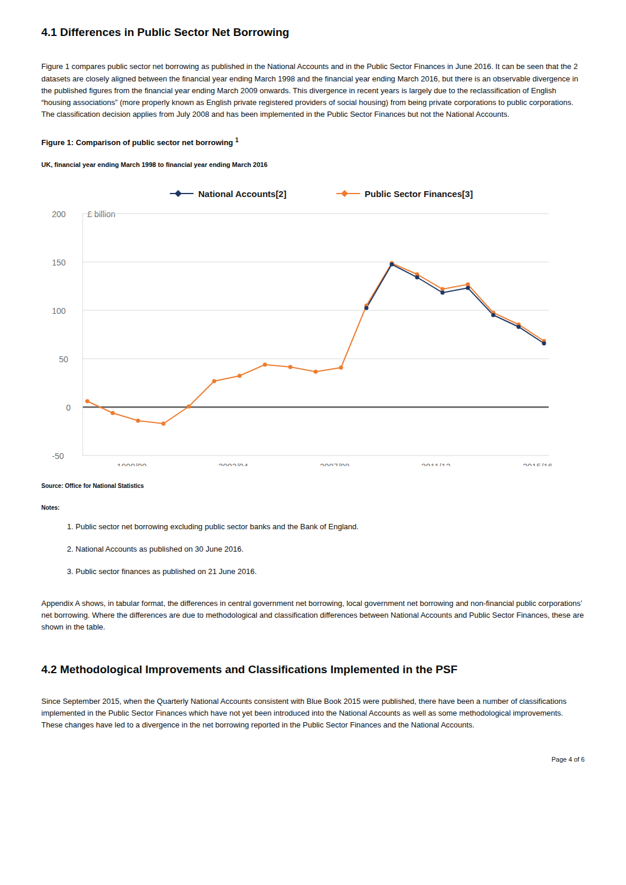4.1 Differences in Public Sector Net Borrowing
Figure 1 compares public sector net borrowing as published in the National Accounts and in the Public Sector Finances in June 2016. It can be seen that the 2 datasets are closely aligned between the financial year ending March 1998 and the financial year ending March 2016, but there is an observable divergence in the published figures from the financial year ending March 2009 onwards. This divergence in recent years is largely due to the reclassification of English “housing associations” (more properly known as English private registered providers of social housing) from being private corporations to public corporations. The classification decision applies from July 2008 and has been implemented in the Public Sector Finances but not the National Accounts.
Figure 1: Comparison of public sector net borrowing 1
UK, financial year ending March 1998 to financial year ending March 2016
National Accounts[2] Public Sector Finances[3] 200 150 100 50 0 -50 £ billion 1999/00 2003/04 2007/08 2011/12 2015/16
Source: Office for National Statistics
Notes:
Public sector net borrowing excluding public sector banks and the Bank of England.
National Accounts as published on 30 June 2016.
Public sector finances as published on 21 June 2016.
Appendix A shows, in tabular format, the differences in central government net borrowing, local government net borrowing and non-financial public corporations’ net borrowing. Where the differences are due to methodological and classification differences between National Accounts and Public Sector Finances, these are shown in the table.
4.2 Methodological Improvements and Classifications Implemented in the PSF
Since September 2015, when the Quarterly National Accounts consistent with Blue Book 2015 were published, there have been a number of classifications implemented in the Public Sector Finances which have not yet been introduced into the National Accounts as well as some methodological improvements. These changes have led to a divergence in the net borrowing reported in the Public Sector Finances and the National Accounts.
Page 4 of 6